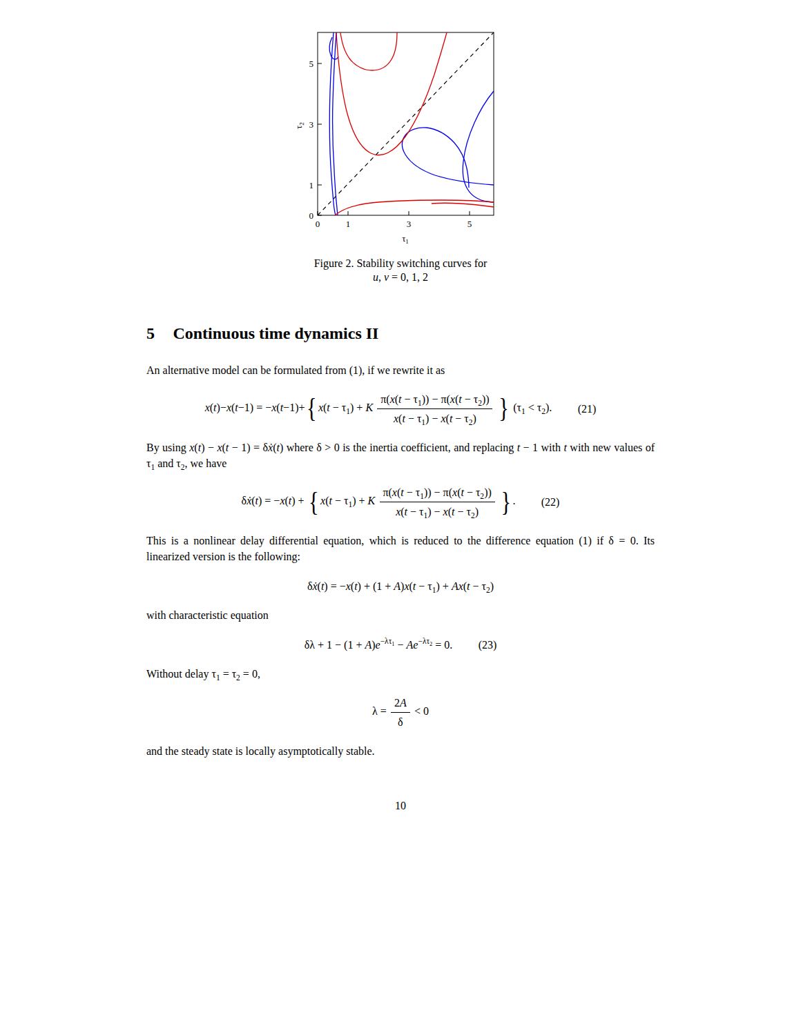0 1 3 5 0 1 3 5 τ2 τ1
Figure 2. Stability switching curves for
u, v = 0, 1, 2
5 Continuous time dynamics II
An alternative model can be formulated from (1), if we rewrite it as
x(t)−x(t−1) = −x(t−1)+{x(t − τ1) + K π(x(t − τ1)) − π(x(t − τ2)) x(t − τ1) − x(t − τ2) } (τ1 < τ2).
(21)
By using x(t) − x(t − 1) = δẋ(t) where δ > 0 is the inertia coefficient, and replacing t − 1 with t with new values of τ1 and τ2, we have
δẋ(t) = −x(t) + {x(t − τ1) + K π(x(t − τ1)) − π(x(t − τ2)) x(t − τ1) − x(t − τ2) }.
(22)
This is a nonlinear delay differential equation, which is reduced to the difference equation (1) if δ = 0. Its linearized version is the following:
δẋ(t) = −x(t) + (1 + A)x(t − τ1) + Ax(t − τ2)
with characteristic equation
δλ + 1 − (1 + A)e−λτ1 − Ae−λτ2 = 0.
(23)
Without delay τ1 = τ2 = 0,
λ = 2A δ < 0
and the steady state is locally asymptotically stable.
10